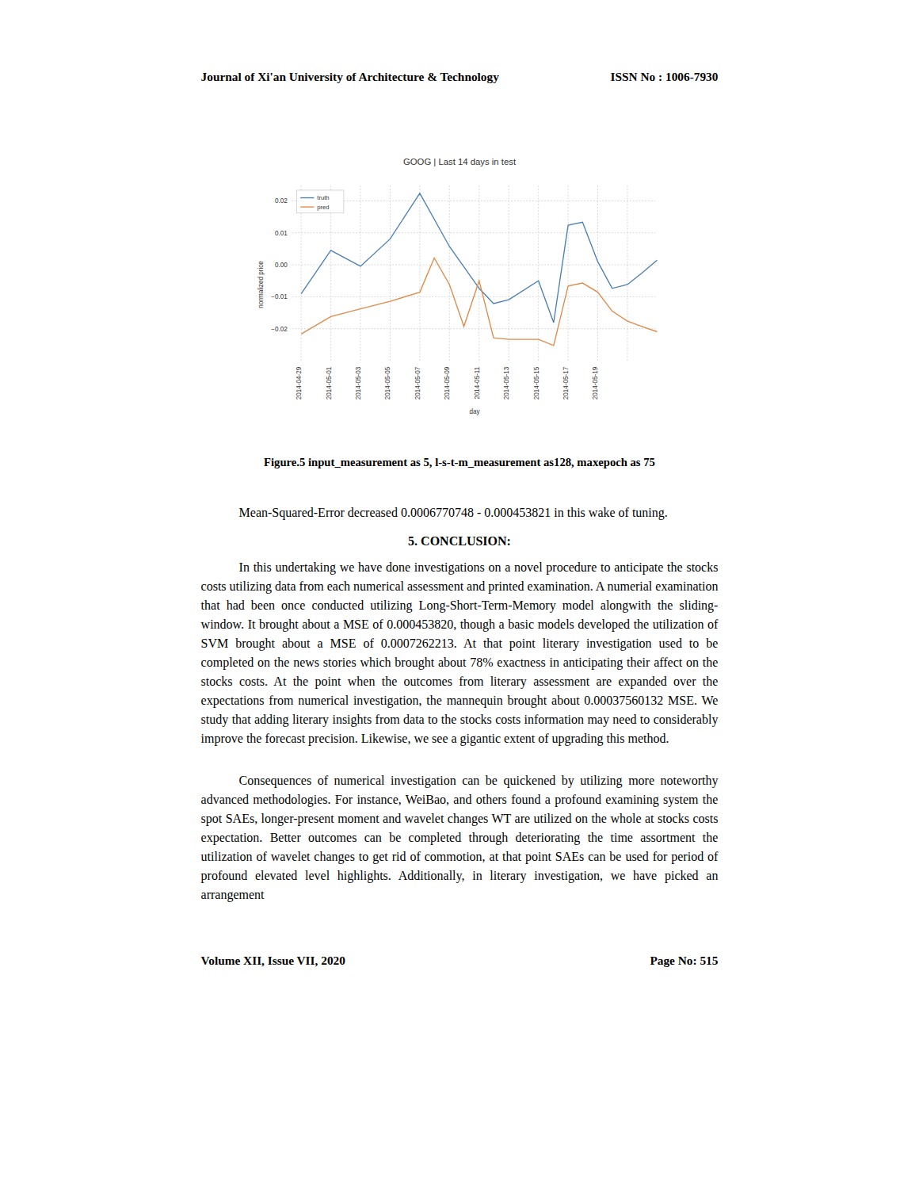Journal of Xi'an University of Architecture & Technology
ISSN No : 1006-7930
GOOG | Last 14 days in test
0.02 0.01 0.00 −0.01 −0.02 normalized price truth pred 2014-04-29 2014-05-01 2014-05-03 2014-05-05 2014-05-07 2014-05-09 2014-05-11 2014-05-13 2014-05-15 2014-05-17 2014-05-19 day
Figure.5 input_measurement as 5, l-s-t-m_measurement as128, maxepoch as 75
Mean-Squared-Error decreased 0.0006770748 - 0.000453821 in this wake of tuning.
5. CONCLUSION:
In this undertaking we have done investigations on a novel procedure to anticipate the stocks costs utilizing data from each numerical assessment and printed examination. A numerial examination that had been once conducted utilizing Long-Short-Term-Memory model alongwith the sliding-window. It brought about a MSE of 0.000453820, though a basic models developed the utilization of SVM brought about a MSE of 0.0007262213. At that point literary investigation used to be completed on the news stories which brought about 78% exactness in anticipating their affect on the stocks costs. At the point when the outcomes from literary assessment are expanded over the expectations from numerical investigation, the mannequin brought about 0.00037560132 MSE. We study that adding literary insights from data to the stocks costs information may need to considerably improve the forecast precision. Likewise, we see a gigantic extent of upgrading this method.
Consequences of numerical investigation can be quickened by utilizing more noteworthy advanced methodologies. For instance, WeiBao, and others found a profound examining system the spot SAEs, longer-present moment and wavelet changes WT are utilized on the whole at stocks costs expectation. Better outcomes can be completed through deteriorating the time assortment the utilization of wavelet changes to get rid of commotion, at that point SAEs can be used for period of profound elevated level highlights. Additionally, in literary investigation, we have picked an arrangement
Volume XII, Issue VII, 2020
Page No: 515